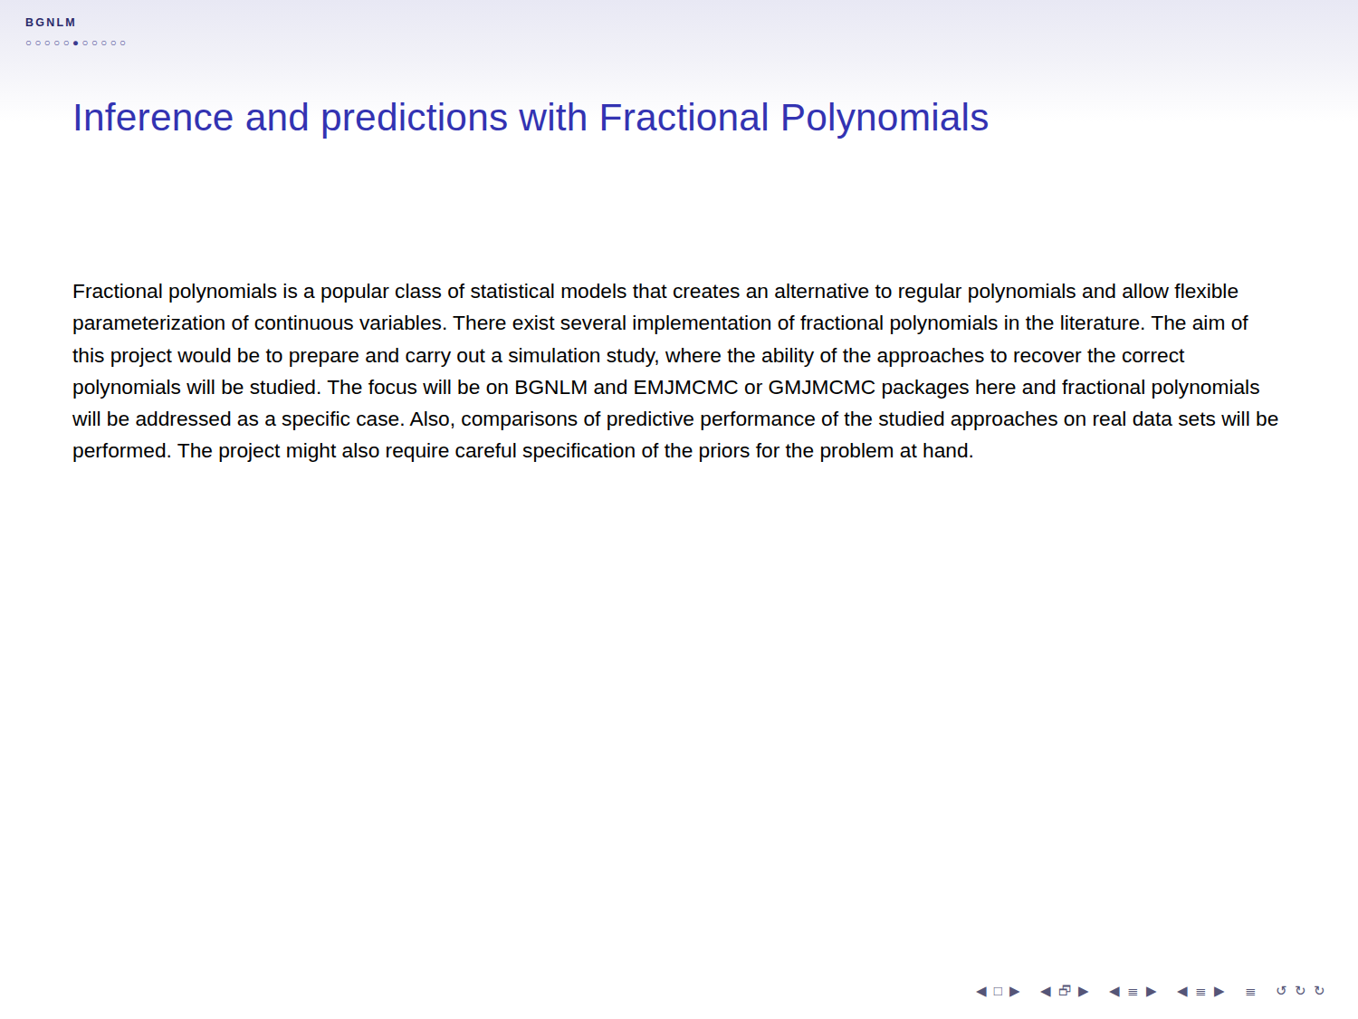BGNLM
○○○○○●○○○○○
Inference and predictions with Fractional Polynomials
Fractional polynomials is a popular class of statistical models that creates an alternative to regular polynomials and allow flexible parameterization of continuous variables. There exist several implementation of fractional polynomials in the literature. The aim of this project would be to prepare and carry out a simulation study, where the ability of the approaches to recover the correct polynomials will be studied. The focus will be on BGNLM and EMJMCMC or GMJMCMC packages here and fractional polynomials will be addressed as a specific case. Also, comparisons of predictive performance of the studied approaches on real data sets will be performed. The project might also require careful specification of the priors for the problem at hand.
◀ □ ▶ ◀ 🗗 ▶ ◀ ≣ ▶ ◀ ≣ ▶ ≣ ↺ ↻ ↻